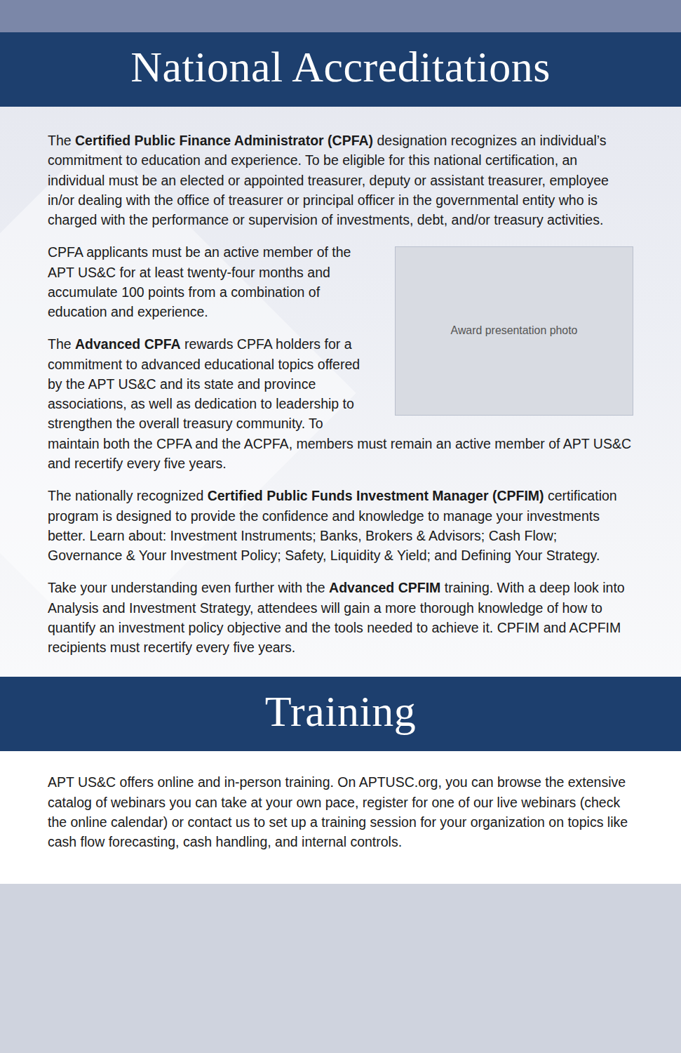National Accreditations
The Certified Public Finance Administrator (CPFA) designation recognizes an individual’s commitment to education and experience. To be eligible for this national certification, an individual must be an elected or appointed treasurer, deputy or assistant treasurer, employee in/or dealing with the office of treasurer or principal officer in the governmental entity who is charged with the performance or supervision of investments, debt, and/or treasury activities.
CPFA applicants must be an active member of the APT US&C for at least twenty-four months and accumulate 100 points from a combination of education and experience.
The Advanced CPFA rewards CPFA holders for a commitment to advanced educational topics offered by the APT US&C and its state and province associations, as well as dedication to leadership to strengthen the overall treasury community. To maintain both the CPFA and the ACPFA, members must remain an active member of APT US&C and recertify every five years.
The nationally recognized Certified Public Funds Investment Manager (CPFIM) certification program is designed to provide the confidence and knowledge to manage your investments better. Learn about: Investment Instruments; Banks, Brokers & Advisors; Cash Flow; Governance & Your Investment Policy; Safety, Liquidity & Yield; and Defining Your Strategy.
Take your understanding even further with the Advanced CPFIM training. With a deep look into Analysis and Investment Strategy, attendees will gain a more thorough knowledge of how to quantify an investment policy objective and the tools needed to achieve it. CPFIM and ACPFIM recipients must recertify every five years.
Training
APT US&C offers online and in-person training. On APTUSC.org, you can browse the extensive catalog of webinars you can take at your own pace, register for one of our live webinars (check the online calendar) or contact us to set up a training session for your organization on topics like cash flow forecasting, cash handling, and internal controls.